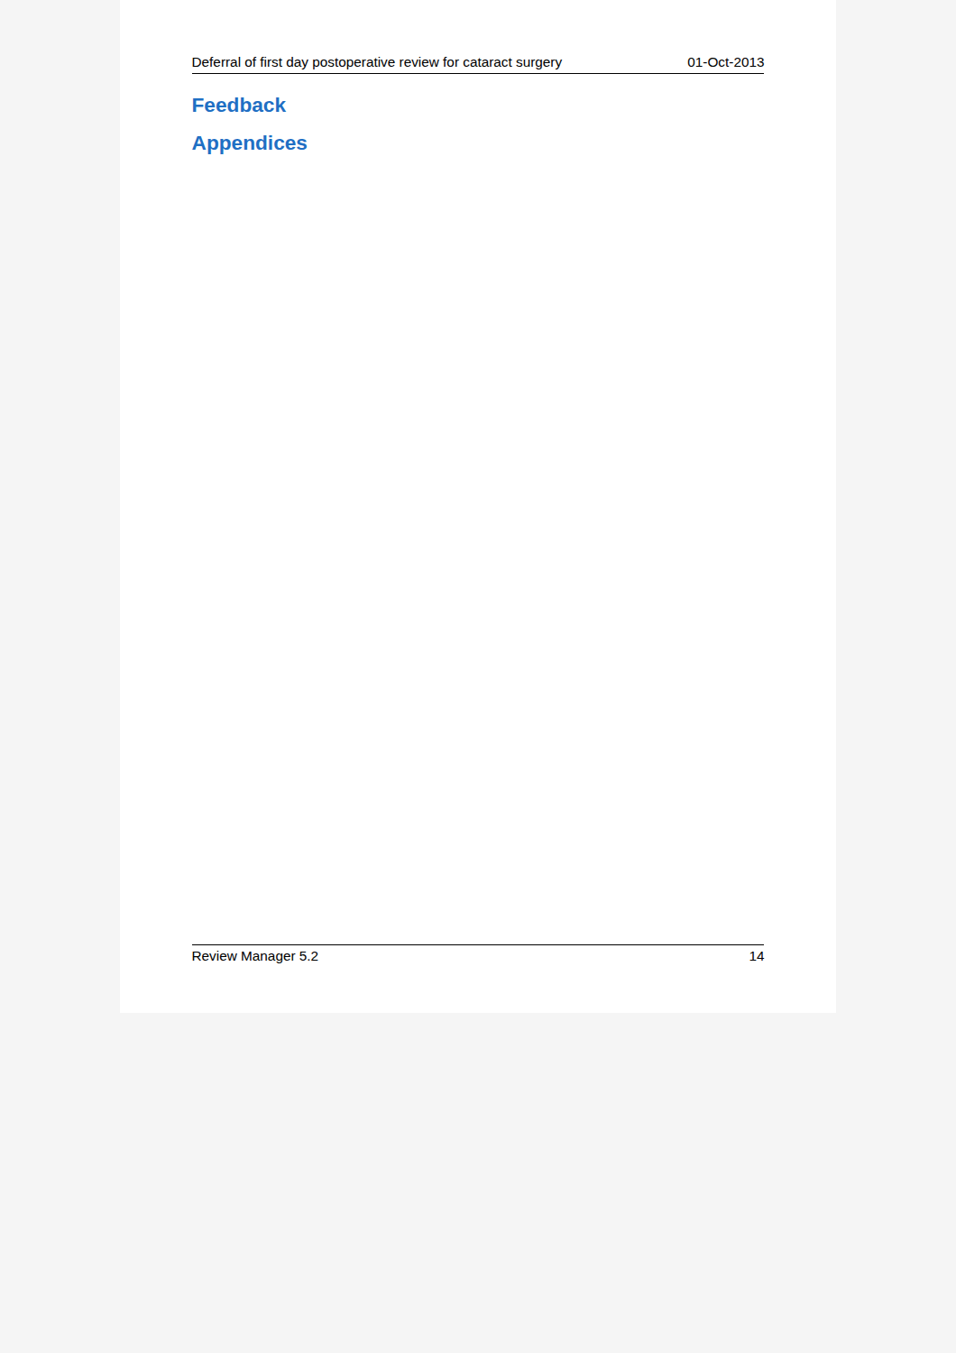Deferral of first day postoperative review for cataract surgery 01-Oct-2013
Feedback
Appendices
Review Manager 5.2 14